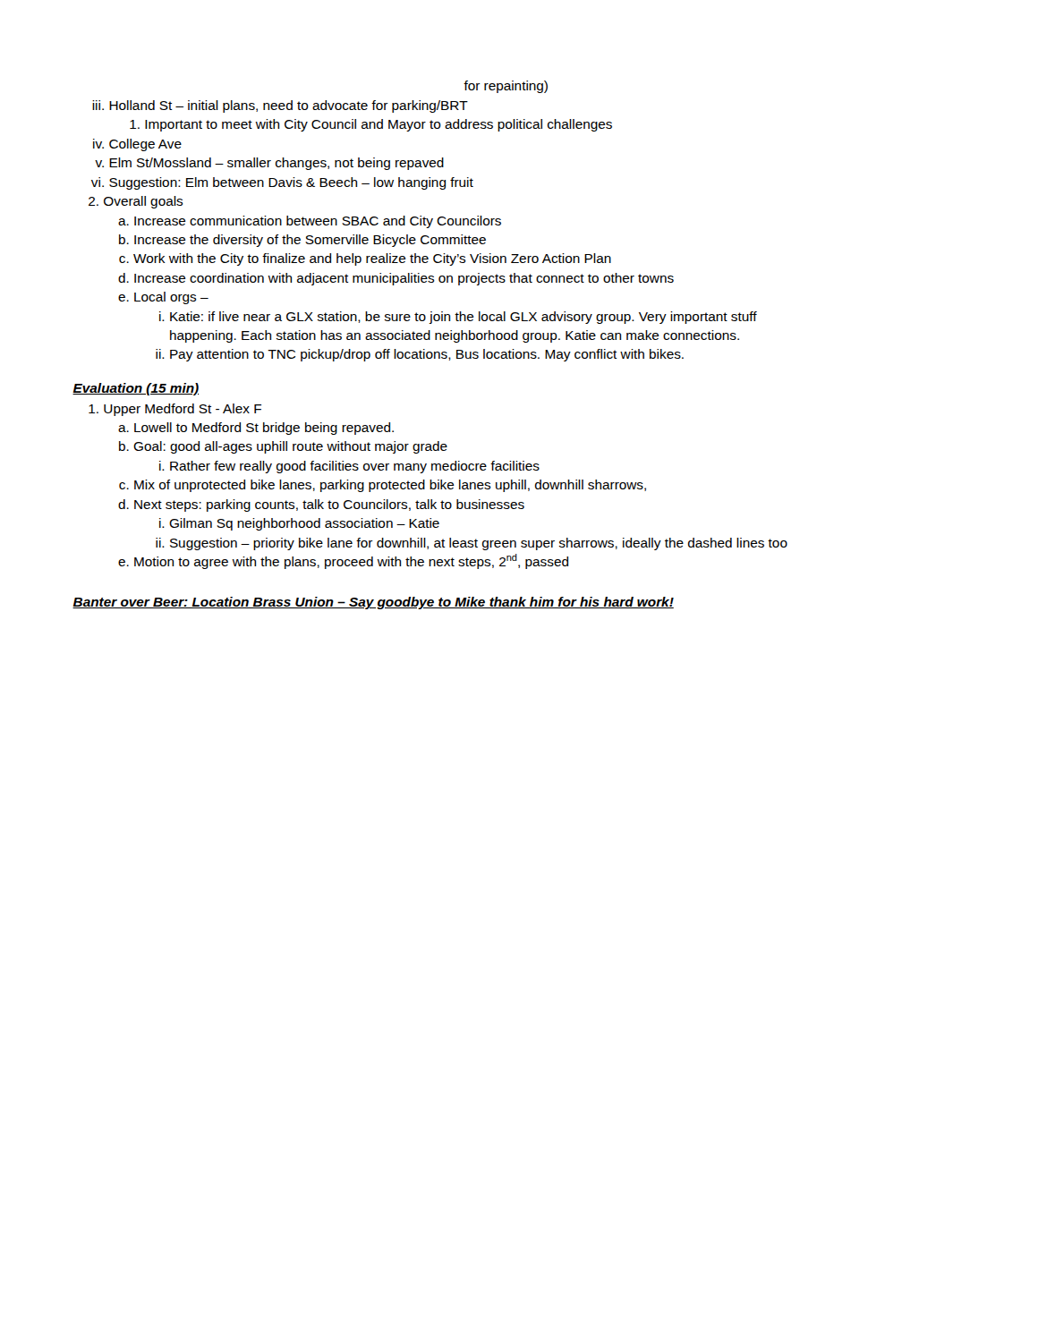for repainting)
Holland St – initial plans, need to advocate for parking/BRT
Important to meet with City Council and Mayor to address political challenges
College Ave
Elm St/Mossland – smaller changes, not being repaved
Suggestion: Elm between Davis & Beech – low hanging fruit
Overall goals
Increase communication between SBAC and City Councilors
Increase the diversity of the Somerville Bicycle Committee
Work with the City to finalize and help realize the City’s Vision Zero Action Plan
Increase coordination with adjacent municipalities on projects that connect to other towns
Local orgs –
Katie: if live near a GLX station, be sure to join the local GLX advisory group. Very important stuff happening. Each station has an associated neighborhood group. Katie can make connections.
Pay attention to TNC pickup/drop off locations, Bus locations. May conflict with bikes.
Evaluation (15 min)
Upper Medford St - Alex F
Lowell to Medford St bridge being repaved.
Goal: good all-ages uphill route without major grade
Rather few really good facilities over many mediocre facilities
Mix of unprotected bike lanes, parking protected bike lanes uphill, downhill sharrows,
Next steps: parking counts, talk to Councilors, talk to businesses
Gilman Sq neighborhood association – Katie
Suggestion – priority bike lane for downhill, at least green super sharrows, ideally the dashed lines too
Motion to agree with the plans, proceed with the next steps, 2nd, passed
Banter over Beer: Location Brass Union – Say goodbye to Mike thank him for his hard work!